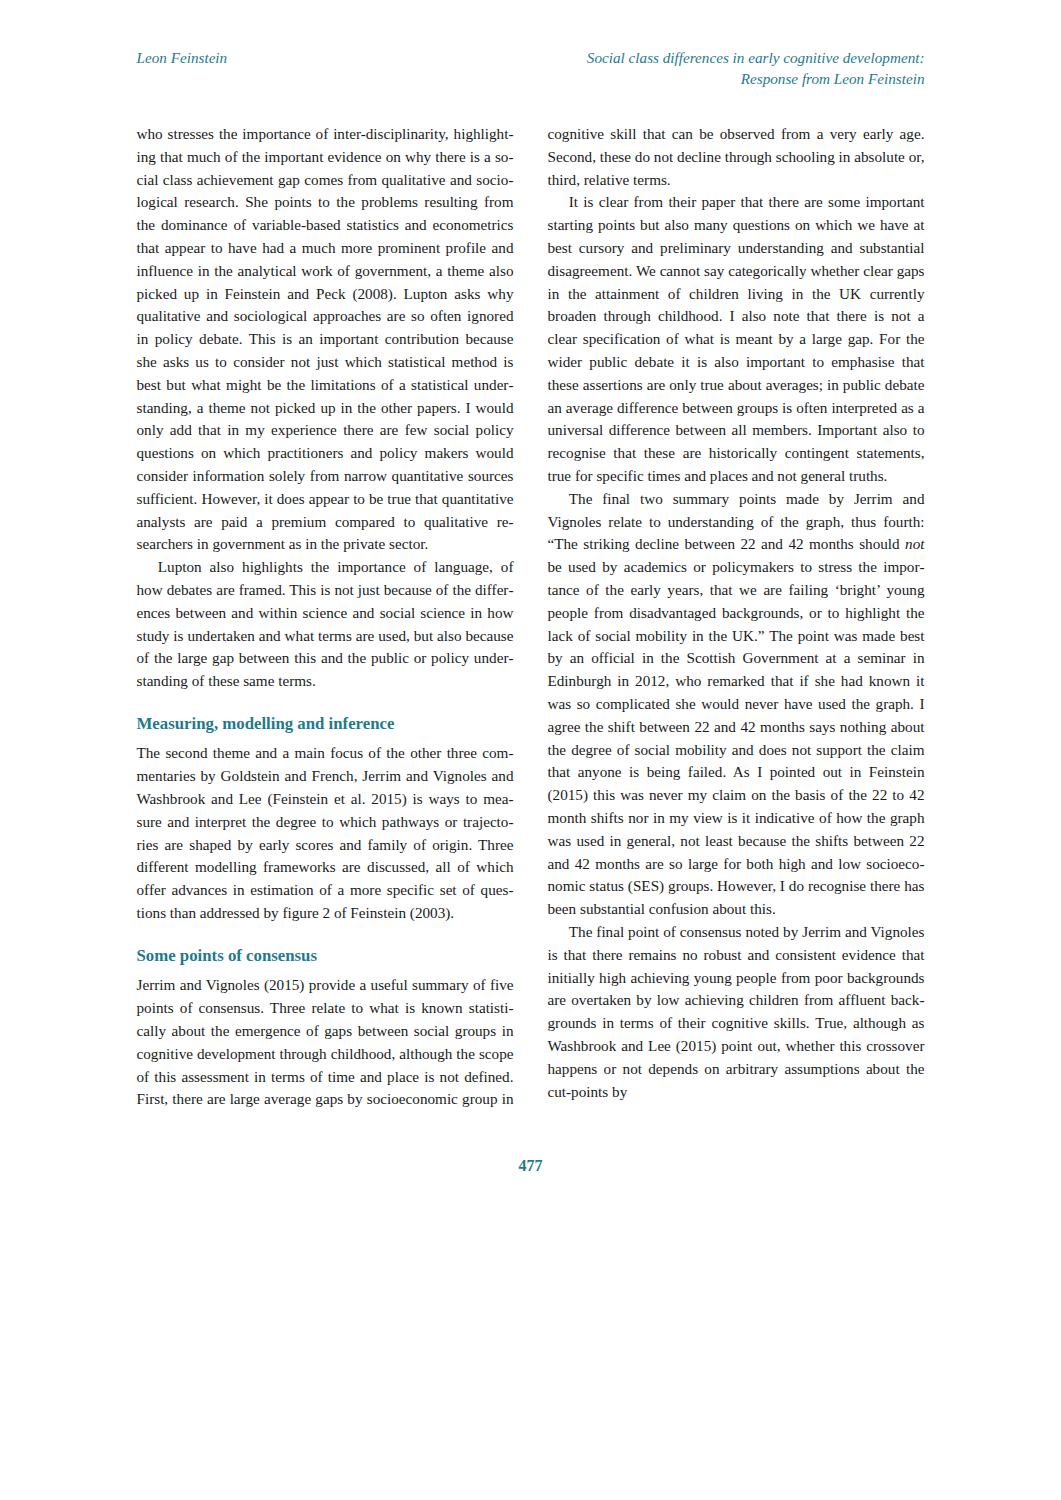Leon Feinstein
Social class differences in early cognitive development:
Response from Leon Feinstein
who stresses the importance of inter-disciplinarity, highlighting that much of the important evidence on why there is a social class achievement gap comes from qualitative and sociological research. She points to the problems resulting from the dominance of variable-based statistics and econometrics that appear to have had a much more prominent profile and influence in the analytical work of government, a theme also picked up in Feinstein and Peck (2008). Lupton asks why qualitative and sociological approaches are so often ignored in policy debate. This is an important contribution because she asks us to consider not just which statistical method is best but what might be the limitations of a statistical understanding, a theme not picked up in the other papers. I would only add that in my experience there are few social policy questions on which practitioners and policy makers would consider information solely from narrow quantitative sources sufficient. However, it does appear to be true that quantitative analysts are paid a premium compared to qualitative researchers in government as in the private sector.
Lupton also highlights the importance of language, of how debates are framed. This is not just because of the differences between and within science and social science in how study is undertaken and what terms are used, but also because of the large gap between this and the public or policy understanding of these same terms.
Measuring, modelling and inference
The second theme and a main focus of the other three commentaries by Goldstein and French, Jerrim and Vignoles and Washbrook and Lee (Feinstein et al. 2015) is ways to measure and interpret the degree to which pathways or trajectories are shaped by early scores and family of origin. Three different modelling frameworks are discussed, all of which offer advances in estimation of a more specific set of questions than addressed by figure 2 of Feinstein (2003).
Some points of consensus
Jerrim and Vignoles (2015) provide a useful summary of five points of consensus. Three relate to what is known statistically about the emergence of gaps between social groups in cognitive development through childhood, although the scope of this assessment in terms of time and place is not defined. First, there are large average gaps by socioeconomic group in cognitive skill that can be observed from a very early age. Second, these do not decline through schooling in absolute or, third, relative terms.
It is clear from their paper that there are some important starting points but also many questions on which we have at best cursory and preliminary understanding and substantial disagreement. We cannot say categorically whether clear gaps in the attainment of children living in the UK currently broaden through childhood. I also note that there is not a clear specification of what is meant by a large gap. For the wider public debate it is also important to emphasise that these assertions are only true about averages; in public debate an average difference between groups is often interpreted as a universal difference between all members. Important also to recognise that these are historically contingent statements, true for specific times and places and not general truths.
The final two summary points made by Jerrim and Vignoles relate to understanding of the graph, thus fourth: “The striking decline between 22 and 42 months should not be used by academics or policymakers to stress the importance of the early years, that we are failing ‘bright’ young people from disadvantaged backgrounds, or to highlight the lack of social mobility in the UK.” The point was made best by an official in the Scottish Government at a seminar in Edinburgh in 2012, who remarked that if she had known it was so complicated she would never have used the graph. I agree the shift between 22 and 42 months says nothing about the degree of social mobility and does not support the claim that anyone is being failed. As I pointed out in Feinstein (2015) this was never my claim on the basis of the 22 to 42 month shifts nor in my view is it indicative of how the graph was used in general, not least because the shifts between 22 and 42 months are so large for both high and low socioeconomic status (SES) groups. However, I do recognise there has been substantial confusion about this.
The final point of consensus noted by Jerrim and Vignoles is that there remains no robust and consistent evidence that initially high achieving young people from poor backgrounds are overtaken by low achieving children from affluent backgrounds in terms of their cognitive skills. True, although as Washbrook and Lee (2015) point out, whether this crossover happens or not depends on arbitrary assumptions about the cut-points by
477